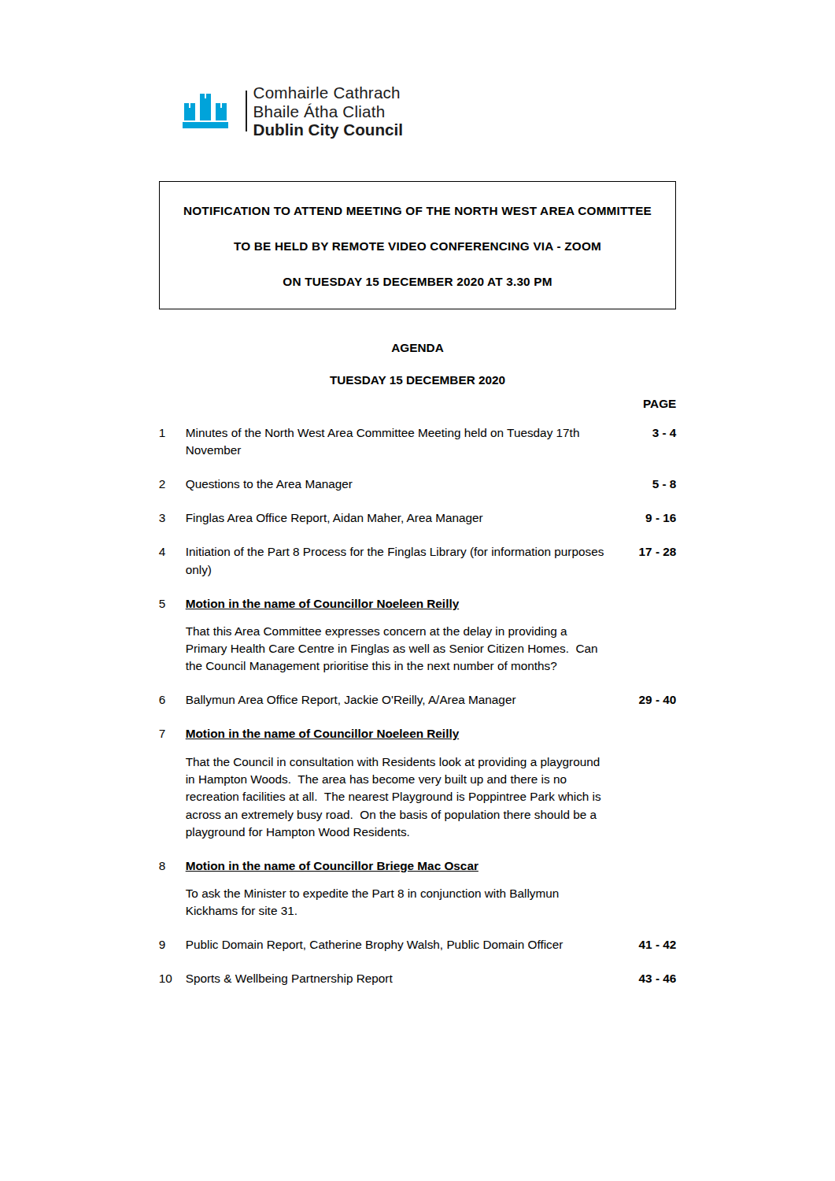Comhairle Cathrach
Bhaile Átha Cliath
Dublin City Council
NOTIFICATION TO ATTEND MEETING OF THE NORTH WEST AREA COMMITTEE
TO BE HELD BY REMOTE VIDEO CONFERENCING VIA - ZOOM
ON TUESDAY 15 DECEMBER 2020 AT 3.30 PM
AGENDA
TUESDAY 15 DECEMBER 2020
PAGE
| 1 | Minutes of the North West Area Committee Meeting held on Tuesday 17th November | 3 - 4 |
| 2 | Questions to the Area Manager | 5 - 8 |
| 3 | Finglas Area Office Report, Aidan Maher, Area Manager | 9 - 16 |
| 4 | Initiation of the Part 8 Process for the Finglas Library (for information purposes only) | 17 - 28 |
| 5 | Motion in the name of Councillor Noeleen Reilly That this Area Committee expresses concern at the delay in providing a Primary Health Care Centre in Finglas as well as Senior Citizen Homes. Can the Council Management prioritise this in the next number of months? | |
| 6 | Ballymun Area Office Report, Jackie O'Reilly, A/Area Manager | 29 - 40 |
| 7 | Motion in the name of Councillor Noeleen Reilly That the Council in consultation with Residents look at providing a playground in Hampton Woods. The area has become very built up and there is no recreation facilities at all. The nearest Playground is Poppintree Park which is across an extremely busy road. On the basis of population there should be a playground for Hampton Wood Residents. | |
| 8 | Motion in the name of Councillor Briege Mac Oscar To ask the Minister to expedite the Part 8 in conjunction with Ballymun Kickhams for site 31. | |
| 9 | Public Domain Report, Catherine Brophy Walsh, Public Domain Officer | 41 - 42 |
| 10 | Sports & Wellbeing Partnership Report | 43 - 46 |